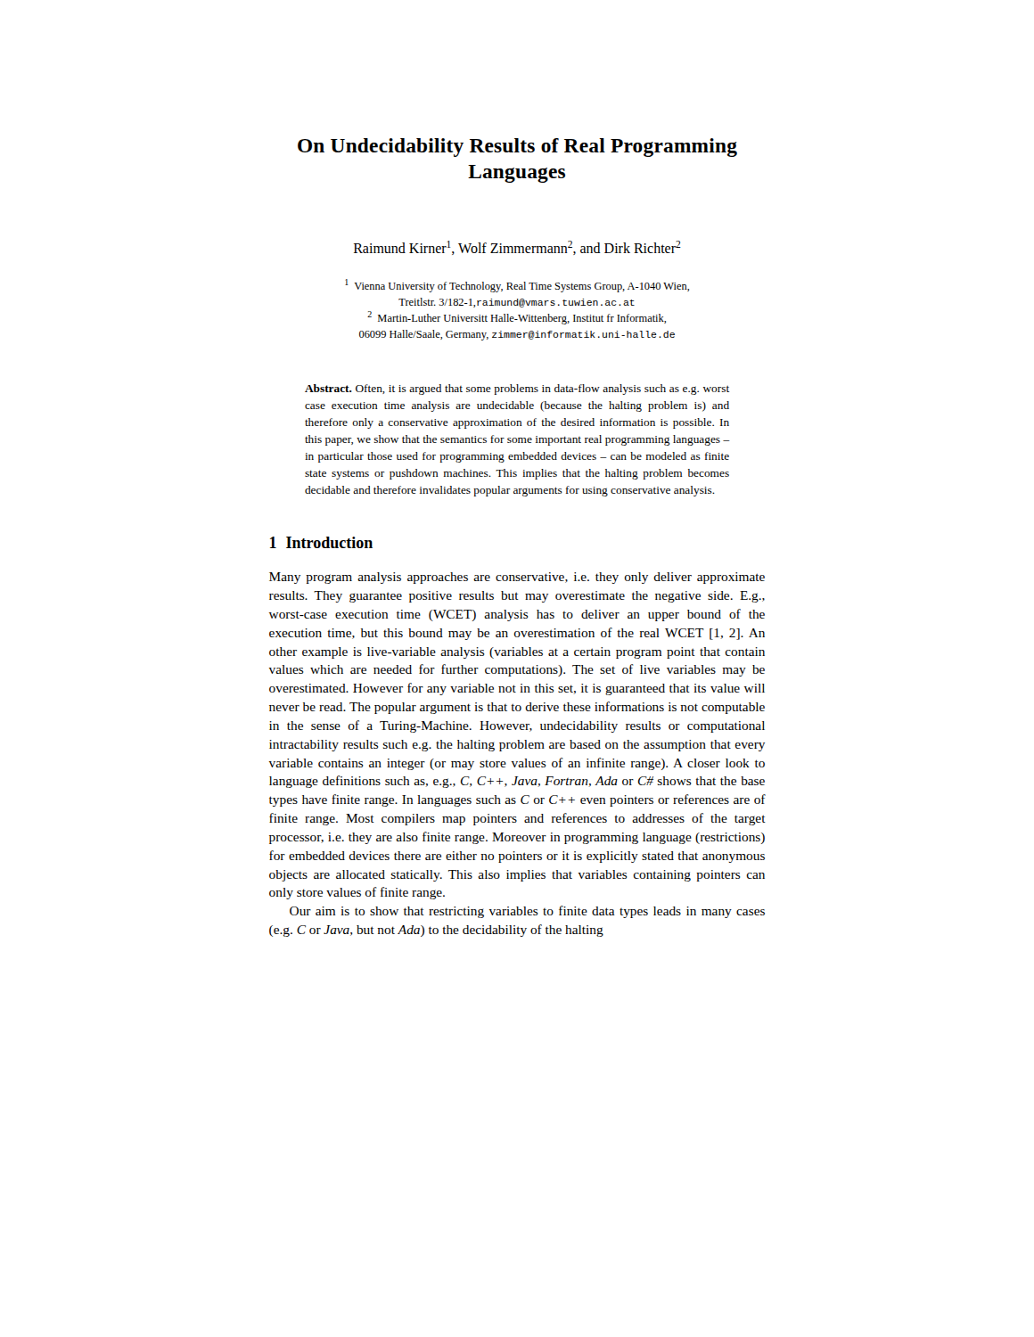On Undecidability Results of Real Programming
Languages
Raimund Kirner1, Wolf Zimmermann2, and Dirk Richter2
1 Vienna University of Technology, Real Time Systems Group, A-1040 Wien,
Treitlstr. 3/182-1,raimund@vmars.tuwien.ac.at
2 Martin-Luther Universitt Halle-Wittenberg, Institut fr Informatik,
06099 Halle/Saale, Germany, zimmer@informatik.uni-halle.de
Abstract. Often, it is argued that some problems in data-flow analysis such as e.g. worst case execution time analysis are undecidable (because the halting problem is) and therefore only a conservative approximation of the desired information is possible. In this paper, we show that the semantics for some important real programming languages – in particular those used for programming embedded devices – can be modeled as finite state systems or pushdown machines. This implies that the halting problem becomes decidable and therefore invalidates popular arguments for using conservative analysis.
1 Introduction
Many program analysis approaches are conservative, i.e. they only deliver approximate results. They guarantee positive results but may overestimate the negative side. E.g., worst-case execution time (WCET) analysis has to deliver an upper bound of the execution time, but this bound may be an overestimation of the real WCET [1, 2]. An other example is live-variable analysis (variables at a certain program point that contain values which are needed for further computations). The set of live variables may be overestimated. However for any variable not in this set, it is guaranteed that its value will never be read. The popular argument is that to derive these informations is not computable in the sense of a Turing-Machine. However, undecidability results or computational intractability results such e.g. the halting problem are based on the assumption that every variable contains an integer (or may store values of an infinite range). A closer look to language definitions such as, e.g., C, C++, Java, Fortran, Ada or C# shows that the base types have finite range. In languages such as C or C++ even pointers or references are of finite range. Most compilers map pointers and references to addresses of the target processor, i.e. they are also finite range. Moreover in programming language (restrictions) for embedded devices there are either no pointers or it is explicitly stated that anonymous objects are allocated statically. This also implies that variables containing pointers can only store values of finite range.
Our aim is to show that restricting variables to finite data types leads in many cases (e.g. C or Java, but not Ada) to the decidability of the halting